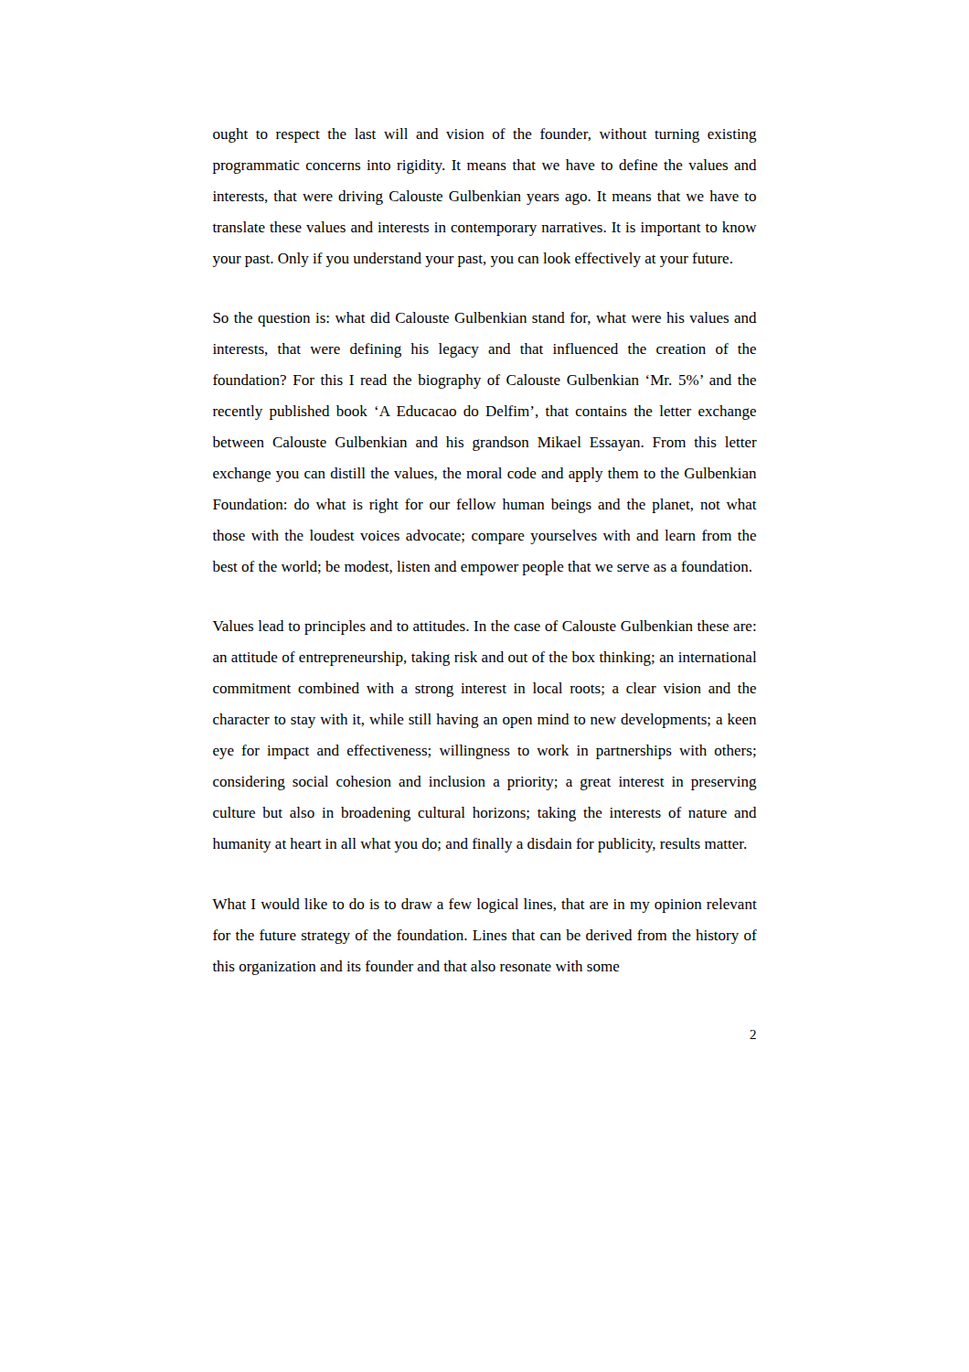ought to respect the last will and vision of the founder, without turning existing programmatic concerns into rigidity. It means that we have to define the values and interests, that were driving Calouste Gulbenkian years ago. It means that we have to translate these values and interests in contemporary narratives. It is important to know your past. Only if you understand your past, you can look effectively at your future.
So the question is: what did Calouste Gulbenkian stand for, what were his values and interests, that were defining his legacy and that influenced the creation of the foundation? For this I read the biography of Calouste Gulbenkian ‘Mr. 5%’ and the recently published book ‘A Educacao do Delfim’, that contains the letter exchange between Calouste Gulbenkian and his grandson Mikael Essayan. From this letter exchange you can distill the values, the moral code and apply them to the Gulbenkian Foundation: do what is right for our fellow human beings and the planet, not what those with the loudest voices advocate; compare yourselves with and learn from the best of the world; be modest, listen and empower people that we serve as a foundation.
Values lead to principles and to attitudes. In the case of Calouste Gulbenkian these are: an attitude of entrepreneurship, taking risk and out of the box thinking; an international commitment combined with a strong interest in local roots; a clear vision and the character to stay with it, while still having an open mind to new developments; a keen eye for impact and effectiveness; willingness to work in partnerships with others; considering social cohesion and inclusion a priority; a great interest in preserving culture but also in broadening cultural horizons; taking the interests of nature and humanity at heart in all what you do; and finally a disdain for publicity, results matter.
What I would like to do is to draw a few logical lines, that are in my opinion relevant for the future strategy of the foundation. Lines that can be derived from the history of this organization and its founder and that also resonate with some
2